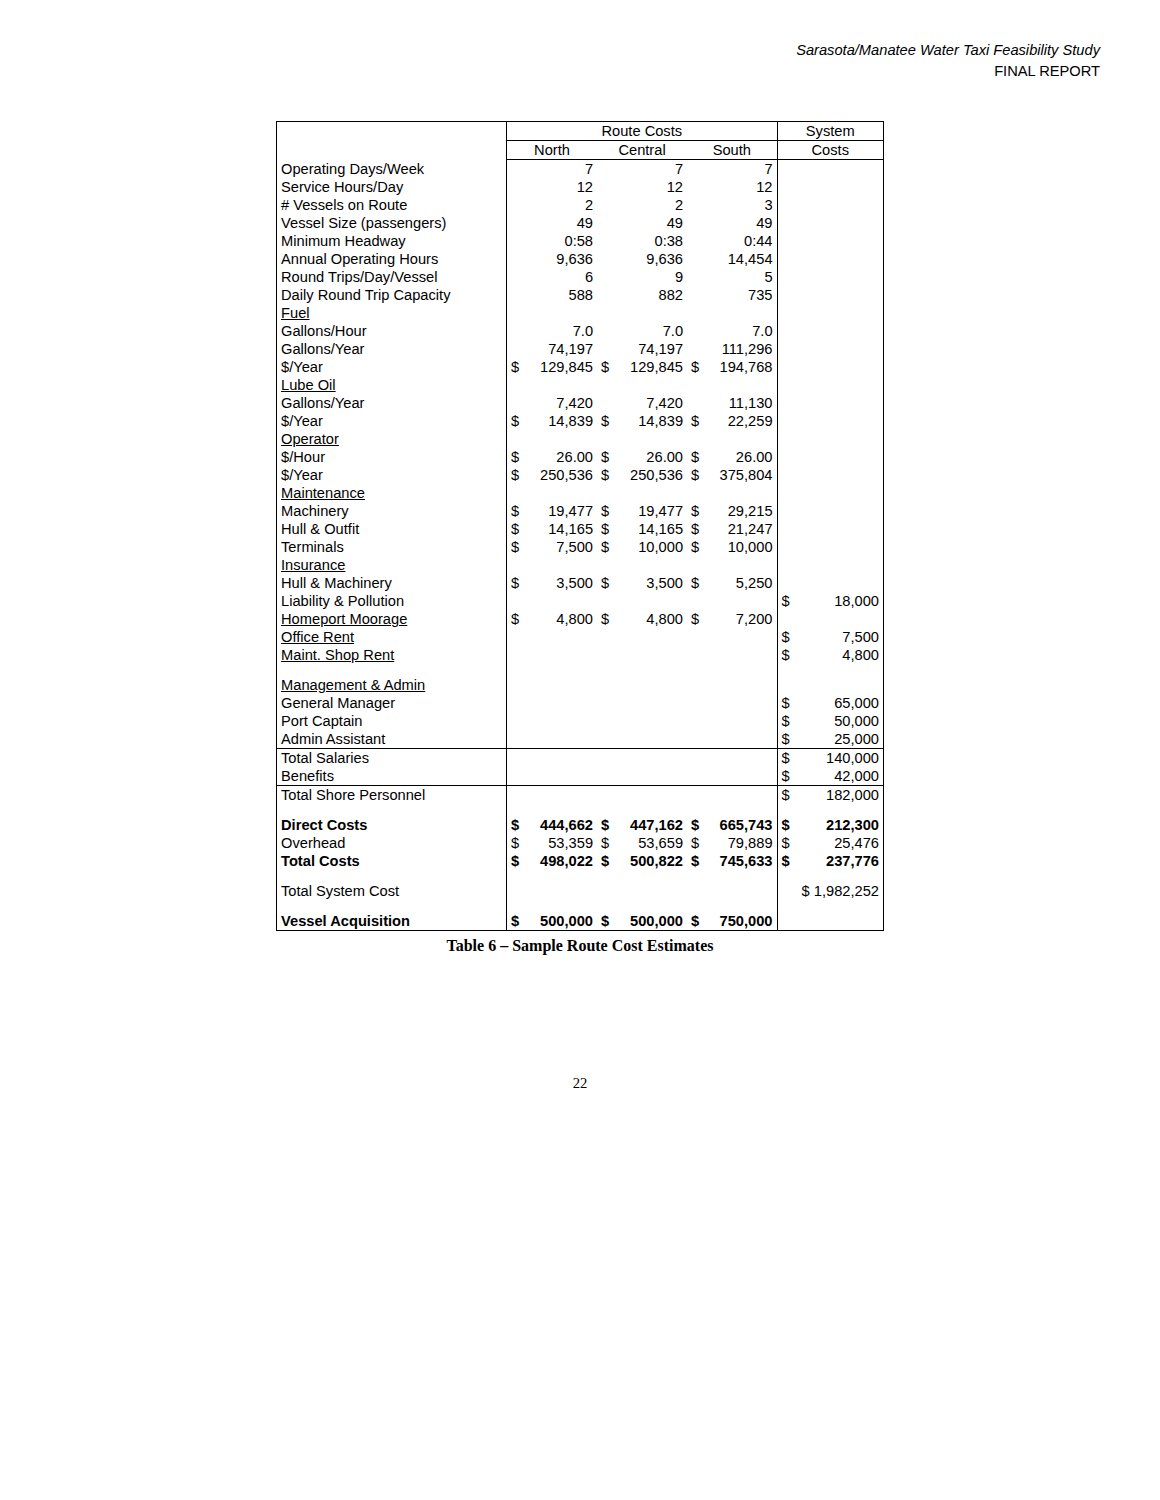Sarasota/Manatee Water Taxi Feasibility Study
FINAL REPORT
| | Route Costs | System |
| --- | --- | --- |
| | North | Central | South | Costs |
| Operating Days/Week | | 7 | | 7 | | 7 | | |
| Service Hours/Day | | 12 | | 12 | | 12 | | |
| # Vessels on Route | | 2 | | 2 | | 3 | | |
| Vessel Size (passengers) | | 49 | | 49 | | 49 | | |
| Minimum Headway | | 0:58 | | 0:38 | | 0:44 | | |
| Annual Operating Hours | | 9,636 | | 9,636 | | 14,454 | | |
| Round Trips/Day/Vessel | | 6 | | 9 | | 5 | | |
| Daily Round Trip Capacity | | 588 | | 882 | | 735 | | |
| Fuel | | | | | | | | |
| Gallons/Hour | | 7.0 | | 7.0 | | 7.0 | | |
| Gallons/Year | | 74,197 | | 74,197 | | 111,296 | | |
| $/Year | $ | 129,845 | $ | 129,845 | $ | 194,768 | | |
| Lube Oil | | | | | | | | |
| Gallons/Year | | 7,420 | | 7,420 | | 11,130 | | |
| $/Year | $ | 14,839 | $ | 14,839 | $ | 22,259 | | |
| Operator | | | | | | | | |
| $/Hour | $ | 26.00 | $ | 26.00 | $ | 26.00 | | |
| $/Year | $ | 250,536 | $ | 250,536 | $ | 375,804 | | |
| Maintenance | | | | | | | | |
| Machinery | $ | 19,477 | $ | 19,477 | $ | 29,215 | | |
| Hull & Outfit | $ | 14,165 | $ | 14,165 | $ | 21,247 | | |
| Terminals | $ | 7,500 | $ | 10,000 | $ | 10,000 | | |
| Insurance | | | | | | | | |
| Hull & Machinery | $ | 3,500 | $ | 3,500 | $ | 5,250 | | |
| Liability & Pollution | | | | | | | $ | 18,000 |
| Homeport Moorage | $ | 4,800 | $ | 4,800 | $ | 7,200 | | |
| Office Rent | | | | | | | $ | 7,500 |
| Maint. Shop Rent | | | | | | | $ | 4,800 |
| Management & Admin | | | | | | | | |
| General Manager | | | | | | | $ | 65,000 |
| Port Captain | | | | | | | $ | 50,000 |
| Admin Assistant | | | | | | | $ | 25,000 |
| Total Salaries | | | | | | | $ | 140,000 |
| Benefits | | | | | | | $ | 42,000 |
| Total Shore Personnel | | | | | | | $ | 182,000 |
| Direct Costs | $ | 444,662 | $ | 447,162 | $ | 665,743 | $ | 212,300 |
| Overhead | $ | 53,359 | $ | 53,659 | $ | 79,889 | $ | 25,476 |
| Total Costs | $ | 498,022 | $ | 500,822 | $ | 745,633 | $ | 237,776 |
| Total System Cost | | | | | | | | $ 1,982,252 |
| Vessel Acquisition | $ | 500,000 | $ | 500,000 | $ | 750,000 | | |
Table 6 – Sample Route Cost Estimates
22